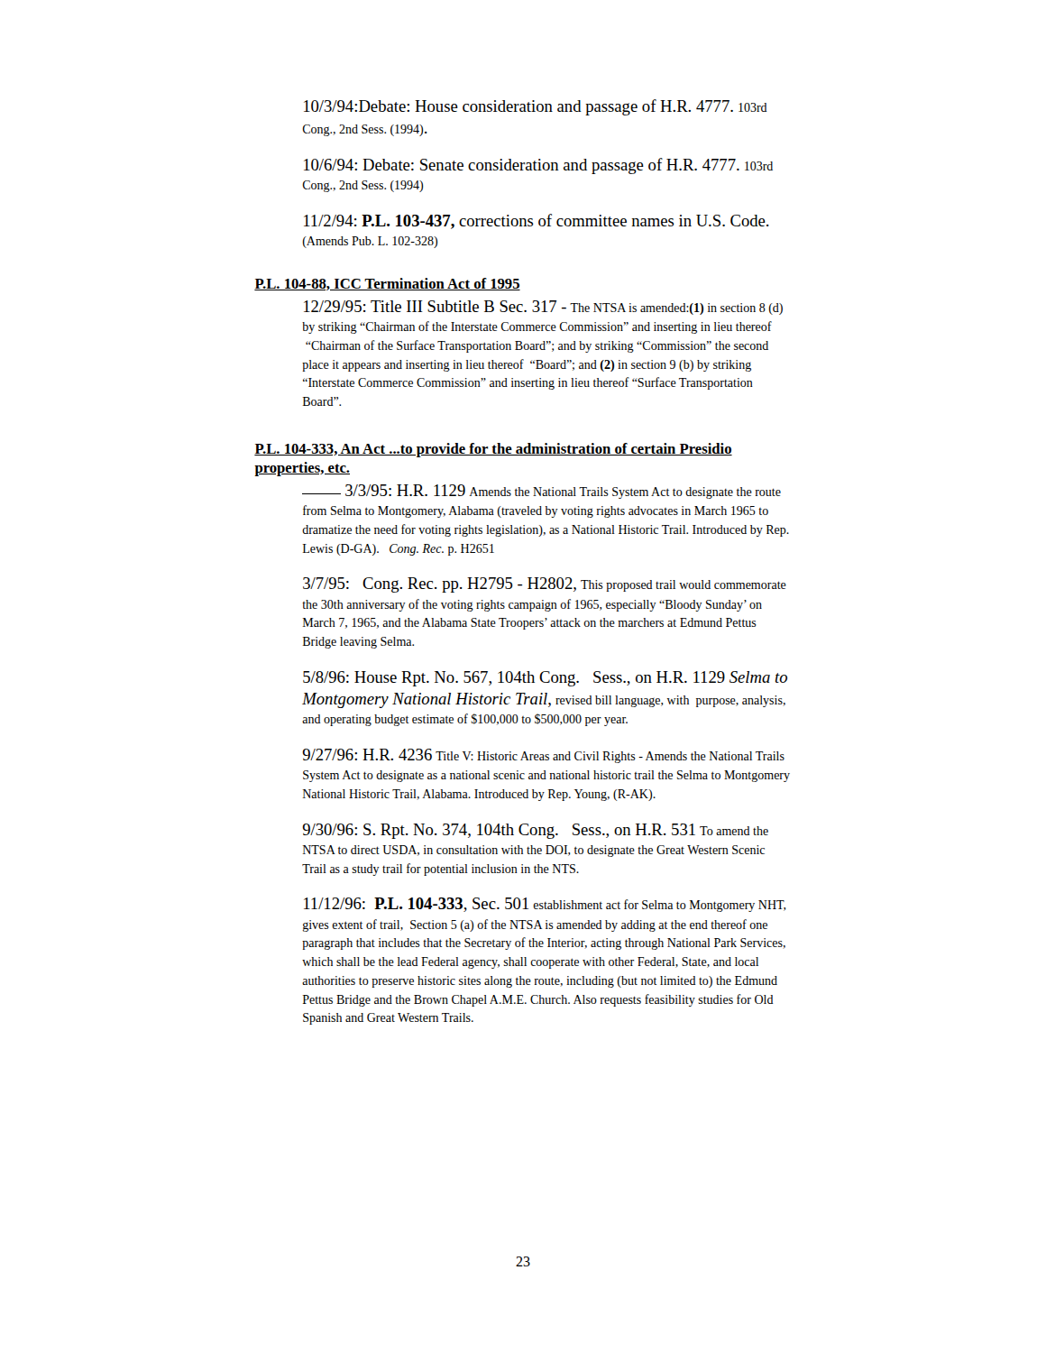10/3/94:Debate: House consideration and passage of H.R. 4777. 103rd Cong., 2nd Sess. (1994).
10/6/94: Debate: Senate consideration and passage of H.R. 4777. 103rd Cong., 2nd Sess. (1994)
11/2/94: P.L. 103-437, corrections of committee names in U.S. Code. (Amends Pub. L. 102-328)
P.L. 104-88, ICC Termination Act of 1995
12/29/95: Title III Subtitle B Sec. 317 - The NTSA is amended:(1) in section 8 (d) by striking “Chairman of the Interstate Commerce Commission” and inserting in lieu thereof “Chairman of the Surface Transportation Board”; and by striking “Commission” the second place it appears and inserting in lieu thereof “Board”; and (2) in section 9 (b) by striking “Interstate Commerce Commission” and inserting in lieu thereof “Surface Transportation Board”.
P.L. 104-333, An Act ...to provide for the administration of certain Presidio properties, etc.
3/3/95: H.R. 1129 Amends the National Trails System Act to designate the route from Selma to Montgomery, Alabama (traveled by voting rights advocates in March 1965 to dramatize the need for voting rights legislation), as a National Historic Trail. Introduced by Rep. Lewis (D-GA). Cong. Rec. p. H2651
3/7/95: Cong. Rec. pp. H2795 - H2802, This proposed trail would commemorate the 30th anniversary of the voting rights campaign of 1965, especially “Bloody Sunday’ on March 7, 1965, and the Alabama State Troopers’ attack on the marchers at Edmund Pettus Bridge leaving Selma.
5/8/96: House Rpt. No. 567, 104th Cong. Sess., on H.R. 1129 Selma to Montgomery National Historic Trail, revised bill language, with purpose, analysis, and operating budget estimate of $100,000 to $500,000 per year.
9/27/96: H.R. 4236 Title V: Historic Areas and Civil Rights - Amends the National Trails System Act to designate as a national scenic and national historic trail the Selma to Montgomery National Historic Trail, Alabama. Introduced by Rep. Young, (R-AK).
9/30/96: S. Rpt. No. 374, 104th Cong. Sess., on H.R. 531 To amend the NTSA to direct USDA, in consultation with the DOI, to designate the Great Western Scenic Trail as a study trail for potential inclusion in the NTS.
11/12/96: P.L. 104-333, Sec. 501 establishment act for Selma to Montgomery NHT, gives extent of trail, Section 5 (a) of the NTSA is amended by adding at the end thereof one paragraph that includes that the Secretary of the Interior, acting through National Park Services, which shall be the lead Federal agency, shall cooperate with other Federal, State, and local authorities to preserve historic sites along the route, including (but not limited to) the Edmund Pettus Bridge and the Brown Chapel A.M.E. Church. Also requests feasibility studies for Old Spanish and Great Western Trails.
23